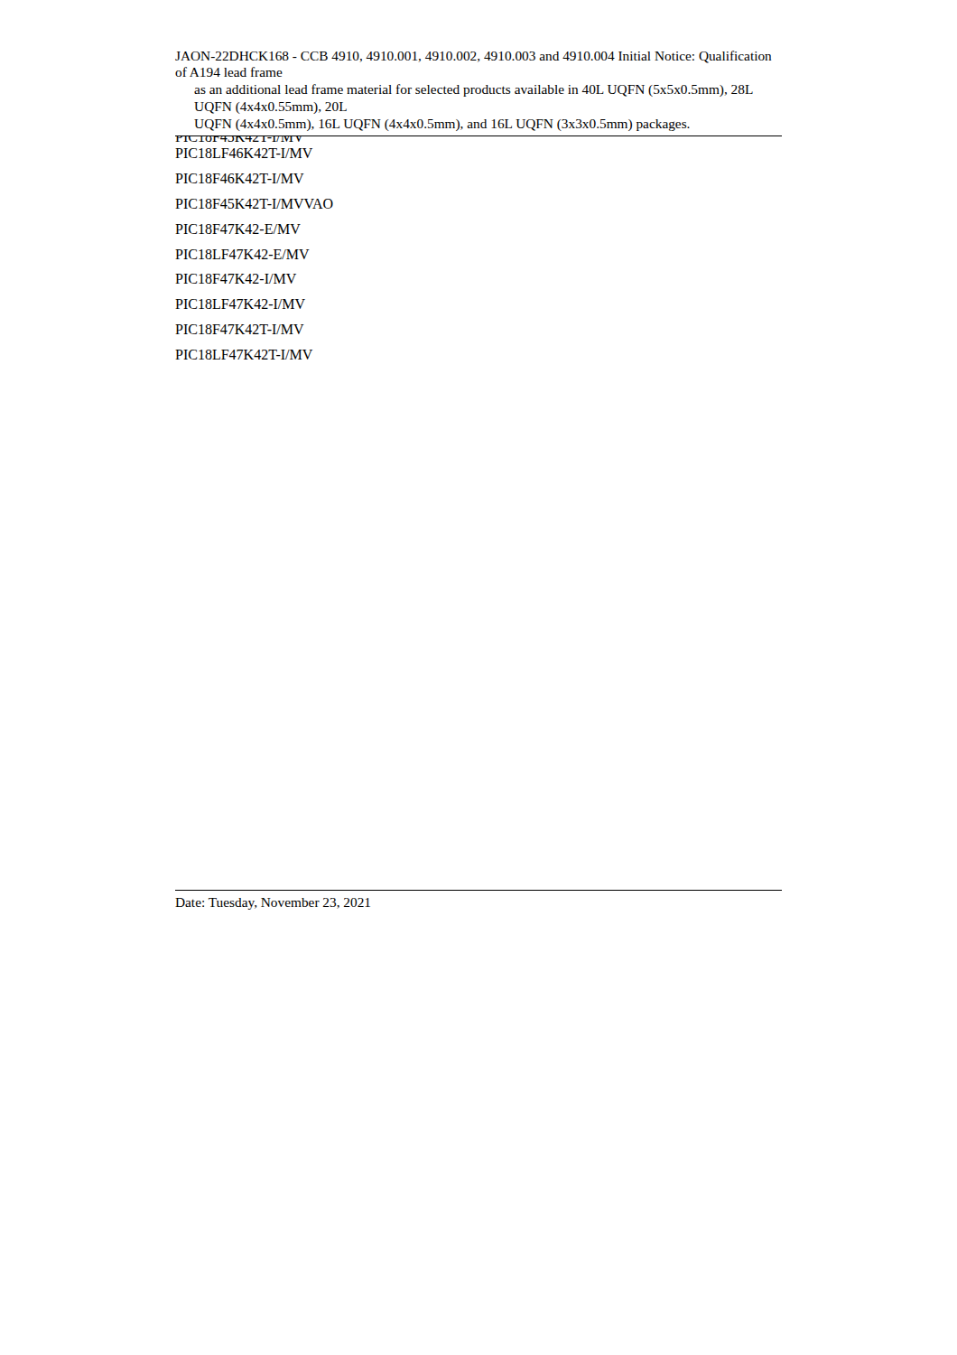JAON-22DHCK168 - CCB 4910, 4910.001, 4910.002, 4910.003 and 4910.004 Initial Notice: Qualification of A194 lead frameas an additional lead frame material for selected products available in 40L UQFN (5x5x0.5mm), 28L UQFN (4x4x0.55mm), 20L UQFN (4x4x0.5mm), 16L UQFN (4x4x0.5mm), and 16L UQFN (3x3x0.5mm) packages.
PIC18F45K42T-I/MV
PIC18LF46K42T-I/MV
PIC18F46K42T-I/MV
PIC18F45K42T-I/MVVAO
PIC18F47K42-E/MV
PIC18LF47K42-E/MV
PIC18F47K42-I/MV
PIC18LF47K42-I/MV
PIC18F47K42T-I/MV
PIC18LF47K42T-I/MV
Date: Tuesday, November 23, 2021